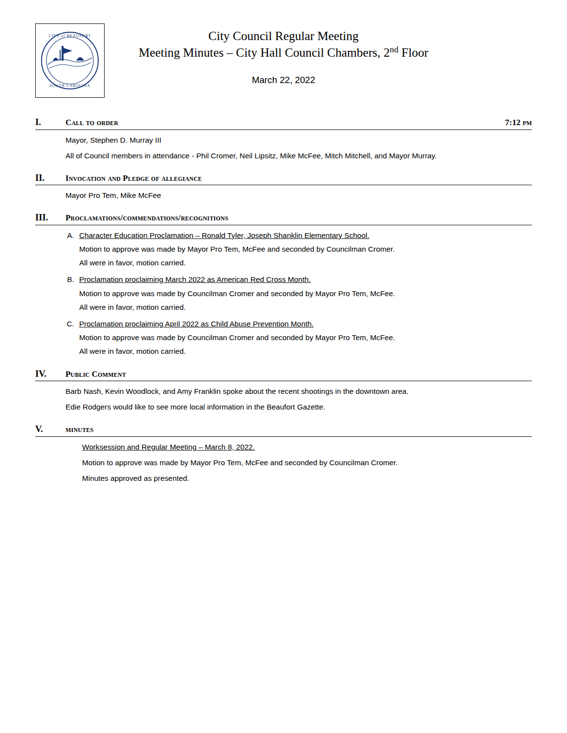CITY of BEAUFORT SOUTH CAROLINA
City Council Regular Meeting
Meeting Minutes – City Hall Council Chambers, 2nd Floor
March 22, 2022
I.
Call to order
7:12 pm
Mayor, Stephen D. Murray III
All of Council members in attendance - Phil Cromer, Neil Lipsitz, Mike McFee, Mitch Mitchell, and Mayor Murray.
II.
Invocation and Pledge of allegiance
Mayor Pro Tem, Mike McFee
III.
Proclamations/commendations/recognitions
Character Education Proclamation – Ronald Tyler, Joseph Shanklin Elementary School.
Motion to approve was made by Mayor Pro Tem, McFee and seconded by Councilman Cromer.
All were in favor, motion carried.
Proclamation proclaiming March 2022 as American Red Cross Month.
Motion to approve was made by Councilman Cromer and seconded by Mayor Pro Tem, McFee.
All were in favor, motion carried.
Proclamation proclaiming April 2022 as Child Abuse Prevention Month.
Motion to approve was made by Councilman Cromer and seconded by Mayor Pro Tem, McFee.
All were in favor, motion carried.
IV.
Public Comment
Barb Nash, Kevin Woodlock, and Amy Franklin spoke about the recent shootings in the downtown area.
Edie Rodgers would like to see more local information in the Beaufort Gazette.
V.
minutes
Worksession and Regular Meeting – March 8, 2022.
Motion to approve was made by Mayor Pro Tem, McFee and seconded by Councilman Cromer.
Minutes approved as presented.